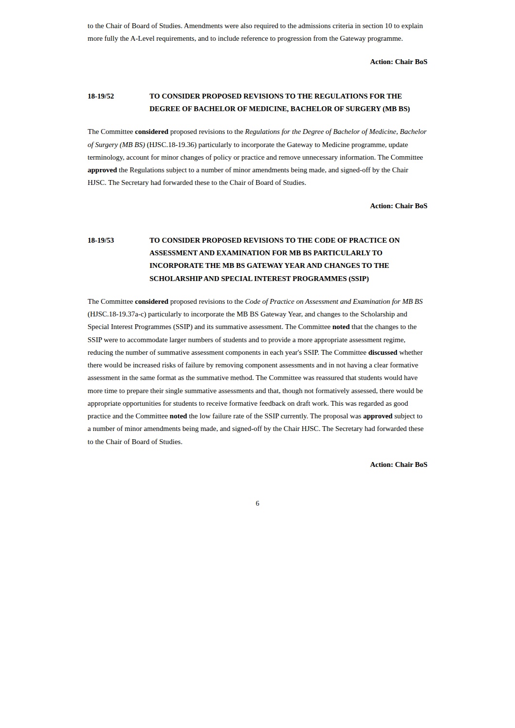to the Chair of Board of Studies. Amendments were also required to the admissions criteria in section 10 to explain more fully the A-Level requirements, and to include reference to progression from the Gateway programme.
Action: Chair BoS
18-19/52
To consider proposed revisions to the Regulations for the Degree of Bachelor of Medicine, Bachelor of Surgery (MB BS)
The Committee considered proposed revisions to the Regulations for the Degree of Bachelor of Medicine, Bachelor of Surgery (MB BS) (HJSC.18-19.36) particularly to incorporate the Gateway to Medicine programme, update terminology, account for minor changes of policy or practice and remove unnecessary information. The Committee approved the Regulations subject to a number of minor amendments being made, and signed-off by the Chair HJSC. The Secretary had forwarded these to the Chair of Board of Studies.
Action: Chair BoS
18-19/53
To consider proposed revisions to the Code of Practice on Assessment and Examination for MB BS particularly to incorporate the MB BS Gateway Year and changes to the Scholarship and Special Interest Programmes (SSIP)
The Committee considered proposed revisions to the Code of Practice on Assessment and Examination for MB BS (HJSC.18-19.37a-c) particularly to incorporate the MB BS Gateway Year, and changes to the Scholarship and Special Interest Programmes (SSIP) and its summative assessment. The Committee noted that the changes to the SSIP were to accommodate larger numbers of students and to provide a more appropriate assessment regime, reducing the number of summative assessment components in each year's SSIP. The Committee discussed whether there would be increased risks of failure by removing component assessments and in not having a clear formative assessment in the same format as the summative method. The Committee was reassured that students would have more time to prepare their single summative assessments and that, though not formatively assessed, there would be appropriate opportunities for students to receive formative feedback on draft work. This was regarded as good practice and the Committee noted the low failure rate of the SSIP currently. The proposal was approved subject to a number of minor amendments being made, and signed-off by the Chair HJSC. The Secretary had forwarded these to the Chair of Board of Studies.
Action: Chair BoS
6